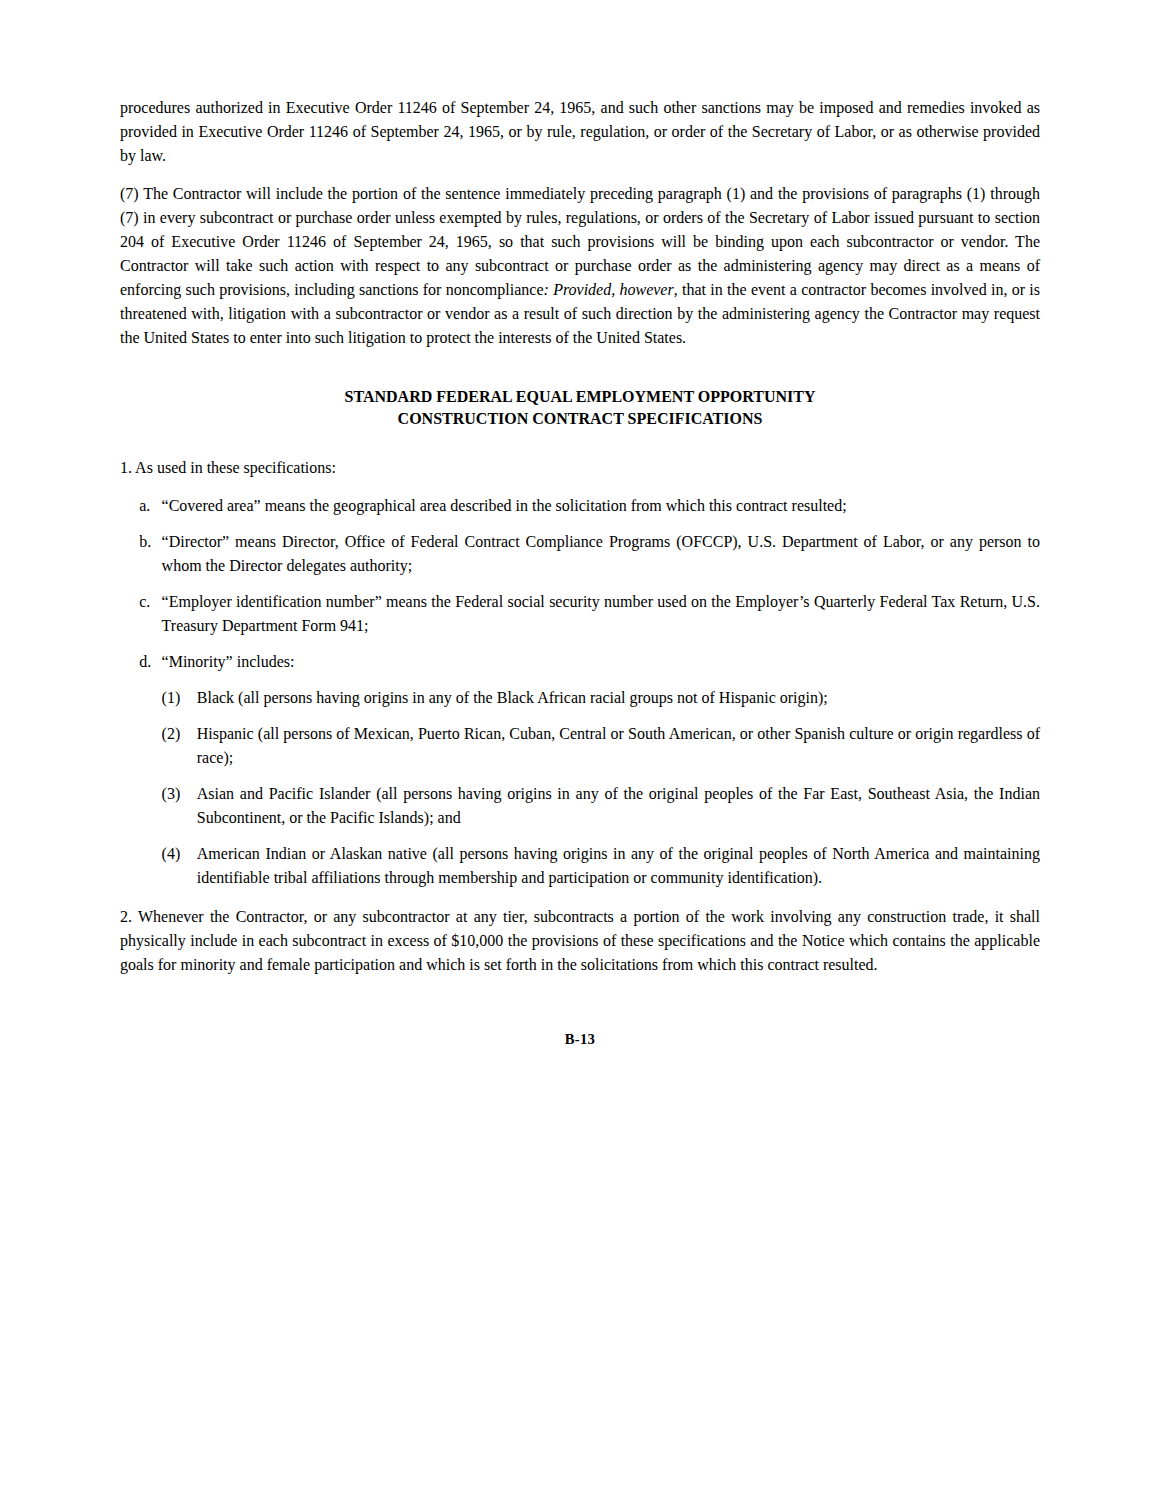procedures authorized in Executive Order 11246 of September 24, 1965, and such other sanctions may be imposed and remedies invoked as provided in Executive Order 11246 of September 24, 1965, or by rule, regulation, or order of the Secretary of Labor, or as otherwise provided by law.
(7) The Contractor will include the portion of the sentence immediately preceding paragraph (1) and the provisions of paragraphs (1) through (7) in every subcontract or purchase order unless exempted by rules, regulations, or orders of the Secretary of Labor issued pursuant to section 204 of Executive Order 11246 of September 24, 1965, so that such provisions will be binding upon each subcontractor or vendor. The Contractor will take such action with respect to any subcontract or purchase order as the administering agency may direct as a means of enforcing such provisions, including sanctions for noncompliance: Provided, however, that in the event a contractor becomes involved in, or is threatened with, litigation with a subcontractor or vendor as a result of such direction by the administering agency the Contractor may request the United States to enter into such litigation to protect the interests of the United States.
Standard Federal Equal Employment Opportunity
Construction Contract Specifications
1. As used in these specifications:
a.“Covered area” means the geographical area described in the solicitation from which this contract resulted;
b.“Director” means Director, Office of Federal Contract Compliance Programs (OFCCP), U.S. Department of Labor, or any person to whom the Director delegates authority;
c.“Employer identification number” means the Federal social security number used on the Employer’s Quarterly Federal Tax Return, U.S. Treasury Department Form 941;
d.“Minority” includes:
(1) Black (all persons having origins in any of the Black African racial groups not of Hispanic origin);
(2) Hispanic (all persons of Mexican, Puerto Rican, Cuban, Central or South American, or other Spanish culture or origin regardless of race);
(3) Asian and Pacific Islander (all persons having origins in any of the original peoples of the Far East, Southeast Asia, the Indian Subcontinent, or the Pacific Islands); and
(4) American Indian or Alaskan native (all persons having origins in any of the original peoples of North America and maintaining identifiable tribal affiliations through membership and participation or community identification).
2. Whenever the Contractor, or any subcontractor at any tier, subcontracts a portion of the work involving any construction trade, it shall physically include in each subcontract in excess of $10,000 the provisions of these specifications and the Notice which contains the applicable goals for minority and female participation and which is set forth in the solicitations from which this contract resulted.
B-13